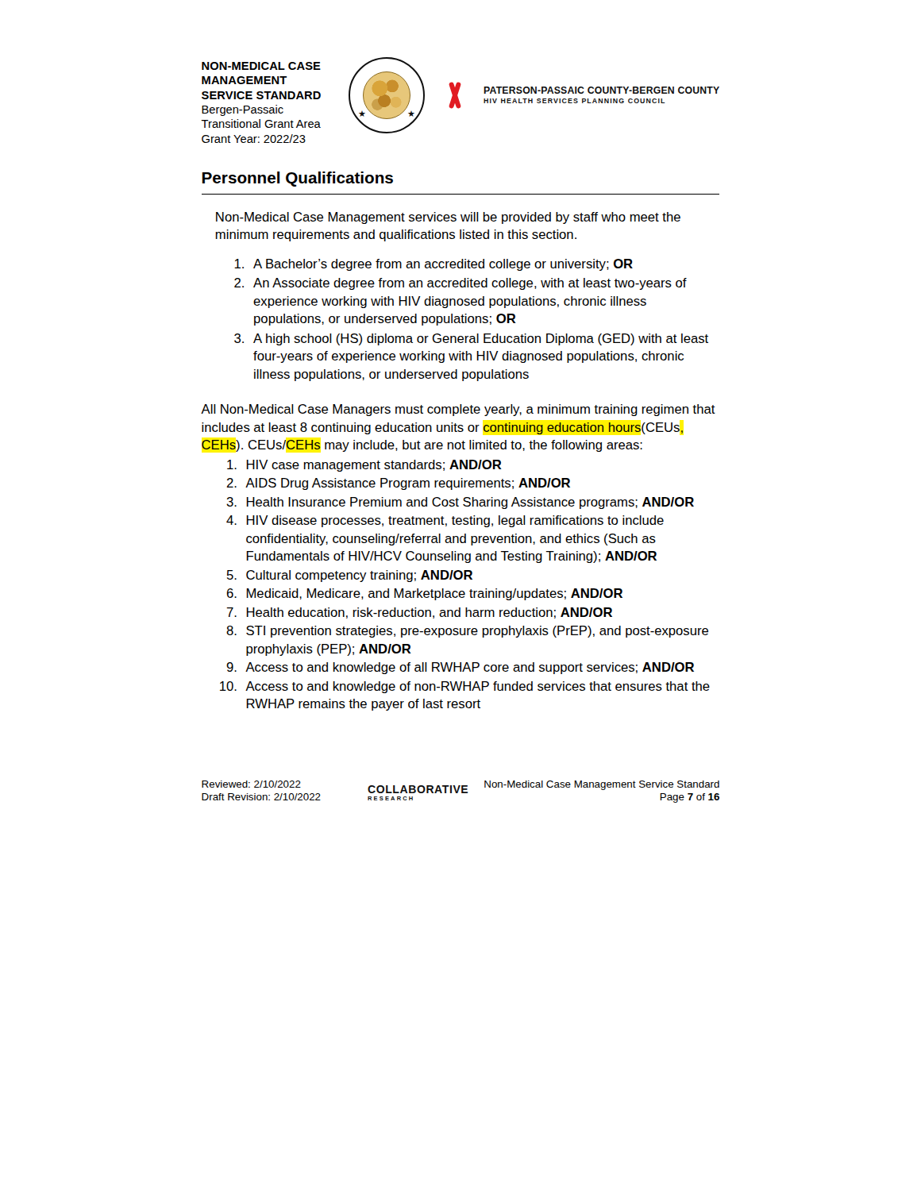NON-MEDICAL CASE MANAGEMENT SERVICE STANDARD
Bergen-Passaic Transitional Grant Area
Grant Year: 2022/23
★★
PATERSON-PASSAIC COUNTY-BERGEN COUNTY
HIV HEALTH SERVICES PLANNING COUNCIL
Personnel Qualifications
Non-Medical Case Management services will be provided by staff who meet the minimum requirements and qualifications listed in this section.
A Bachelor’s degree from an accredited college or university; OR
An Associate degree from an accredited college, with at least two-years of experience working with HIV diagnosed populations, chronic illness populations, or underserved populations; OR
A high school (HS) diploma or General Education Diploma (GED) with at least four-years of experience working with HIV diagnosed populations, chronic illness populations, or underserved populations
All Non-Medical Case Managers must complete yearly, a minimum training regimen that includes at least 8 continuing education units or continuing education hours(CEUs, CEHs). CEUs/CEHs may include, but are not limited to, the following areas:
HIV case management standards; AND/OR
AIDS Drug Assistance Program requirements; AND/OR
Health Insurance Premium and Cost Sharing Assistance programs; AND/OR
HIV disease processes, treatment, testing, legal ramifications to include confidentiality, counseling/referral and prevention, and ethics (Such as Fundamentals of HIV/HCV Counseling and Testing Training); AND/OR
Cultural competency training; AND/OR
Medicaid, Medicare, and Marketplace training/updates; AND/OR
Health education, risk-reduction, and harm reduction; AND/OR
STI prevention strategies, pre-exposure prophylaxis (PrEP), and post-exposure prophylaxis (PEP); AND/OR
Access to and knowledge of all RWHAP core and support services; AND/OR
Access to and knowledge of non-RWHAP funded services that ensures that the RWHAP remains the payer of last resort
Reviewed: 2/10/2022
Draft Revision: 2/10/2022
COLLABORATIVE
RESEARCH
Non-Medical Case Management Service Standard
Page 7 of 16